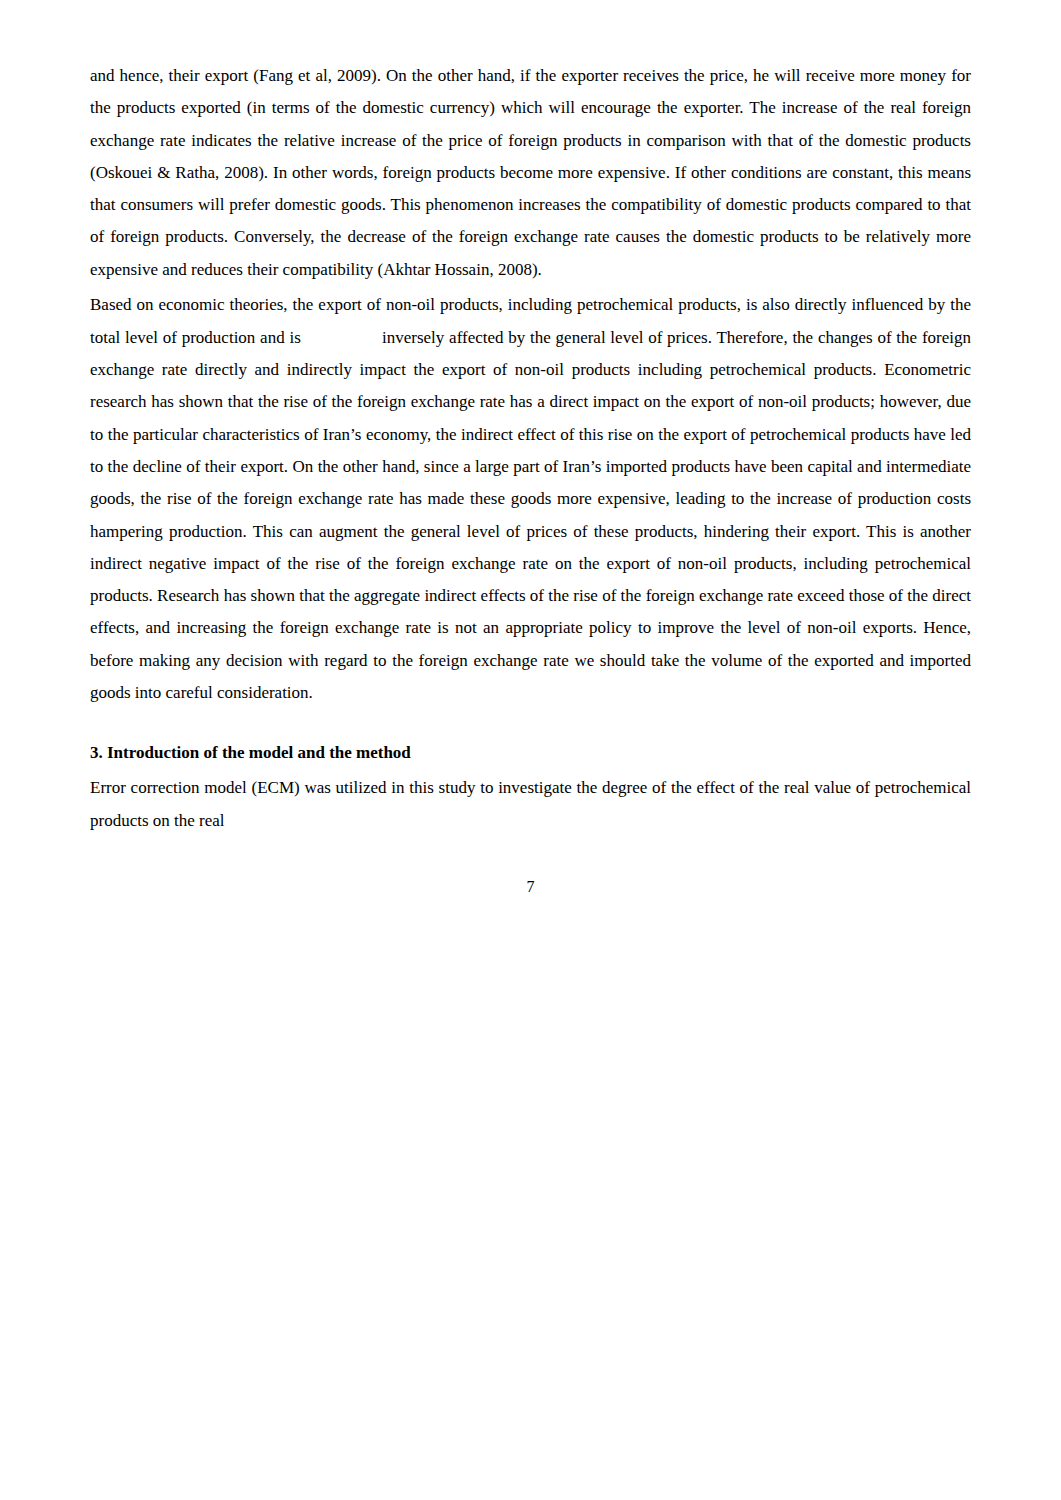and hence, their export (Fang et al, 2009). On the other hand, if the exporter receives the price, he will receive more money for the products exported (in terms of the domestic currency) which will encourage the exporter. The increase of the real foreign exchange rate indicates the relative increase of the price of foreign products in comparison with that of the domestic products (Oskouei & Ratha, 2008). In other words, foreign products become more expensive. If other conditions are constant, this means that consumers will prefer domestic goods. This phenomenon increases the compatibility of domestic products compared to that of foreign products. Conversely, the decrease of the foreign exchange rate causes the domestic products to be relatively more expensive and reduces their compatibility (Akhtar Hossain, 2008).
Based on economic theories, the export of non-oil products, including petrochemical products, is also directly influenced by the total level of production and is inversely affected by the general level of prices. Therefore, the changes of the foreign exchange rate directly and indirectly impact the export of non-oil products including petrochemical products. Econometric research has shown that the rise of the foreign exchange rate has a direct impact on the export of non-oil products; however, due to the particular characteristics of Iran’s economy, the indirect effect of this rise on the export of petrochemical products have led to the decline of their export. On the other hand, since a large part of Iran’s imported products have been capital and intermediate goods, the rise of the foreign exchange rate has made these goods more expensive, leading to the increase of production costs hampering production. This can augment the general level of prices of these products, hindering their export. This is another indirect negative impact of the rise of the foreign exchange rate on the export of non-oil products, including petrochemical products. Research has shown that the aggregate indirect effects of the rise of the foreign exchange rate exceed those of the direct effects, and increasing the foreign exchange rate is not an appropriate policy to improve the level of non-oil exports. Hence, before making any decision with regard to the foreign exchange rate we should take the volume of the exported and imported goods into careful consideration.
3. Introduction of the model and the method
Error correction model (ECM) was utilized in this study to investigate the degree of the effect of the real value of petrochemical products on the real
7